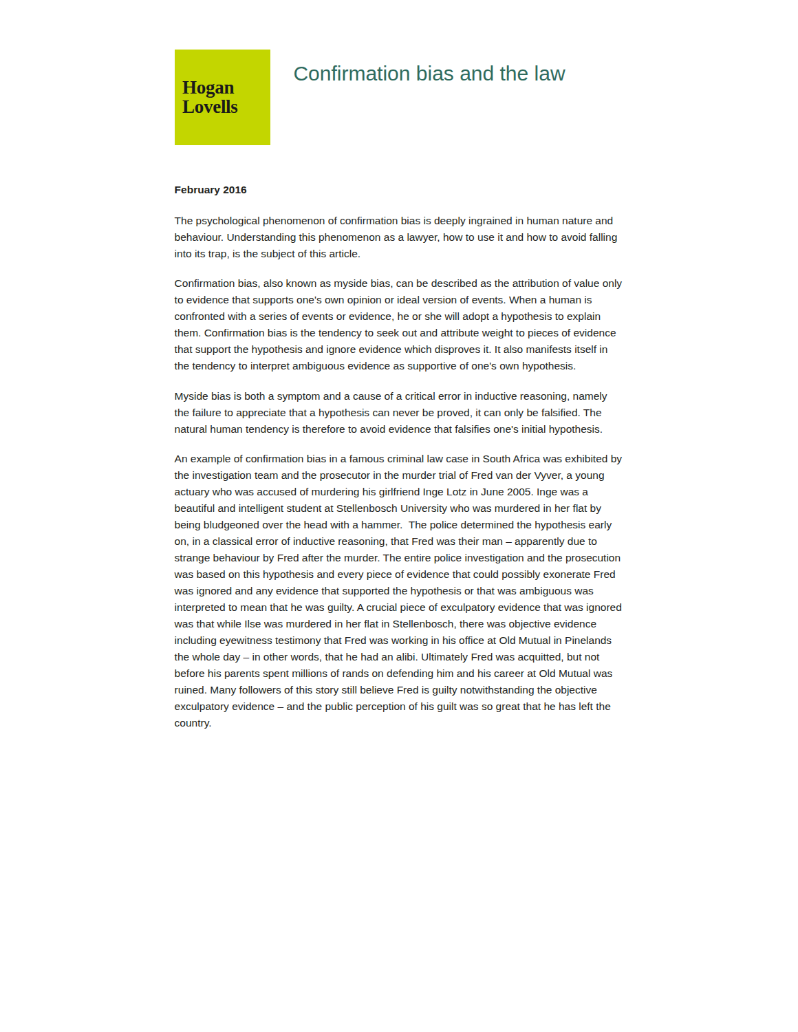Hogan Lovells
Confirmation bias and the law
February 2016
The psychological phenomenon of confirmation bias is deeply ingrained in human nature and behaviour. Understanding this phenomenon as a lawyer, how to use it and how to avoid falling into its trap, is the subject of this article.
Confirmation bias, also known as myside bias, can be described as the attribution of value only to evidence that supports one's own opinion or ideal version of events. When a human is confronted with a series of events or evidence, he or she will adopt a hypothesis to explain them. Confirmation bias is the tendency to seek out and attribute weight to pieces of evidence that support the hypothesis and ignore evidence which disproves it. It also manifests itself in the tendency to interpret ambiguous evidence as supportive of one's own hypothesis.
Myside bias is both a symptom and a cause of a critical error in inductive reasoning, namely the failure to appreciate that a hypothesis can never be proved, it can only be falsified. The natural human tendency is therefore to avoid evidence that falsifies one's initial hypothesis.
An example of confirmation bias in a famous criminal law case in South Africa was exhibited by the investigation team and the prosecutor in the murder trial of Fred van der Vyver, a young actuary who was accused of murdering his girlfriend Inge Lotz in June 2005. Inge was a beautiful and intelligent student at Stellenbosch University who was murdered in her flat by being bludgeoned over the head with a hammer. The police determined the hypothesis early on, in a classical error of inductive reasoning, that Fred was their man – apparently due to strange behaviour by Fred after the murder. The entire police investigation and the prosecution was based on this hypothesis and every piece of evidence that could possibly exonerate Fred was ignored and any evidence that supported the hypothesis or that was ambiguous was interpreted to mean that he was guilty. A crucial piece of exculpatory evidence that was ignored was that while Ilse was murdered in her flat in Stellenbosch, there was objective evidence including eyewitness testimony that Fred was working in his office at Old Mutual in Pinelands the whole day – in other words, that he had an alibi. Ultimately Fred was acquitted, but not before his parents spent millions of rands on defending him and his career at Old Mutual was ruined. Many followers of this story still believe Fred is guilty notwithstanding the objective exculpatory evidence – and the public perception of his guilt was so great that he has left the country.